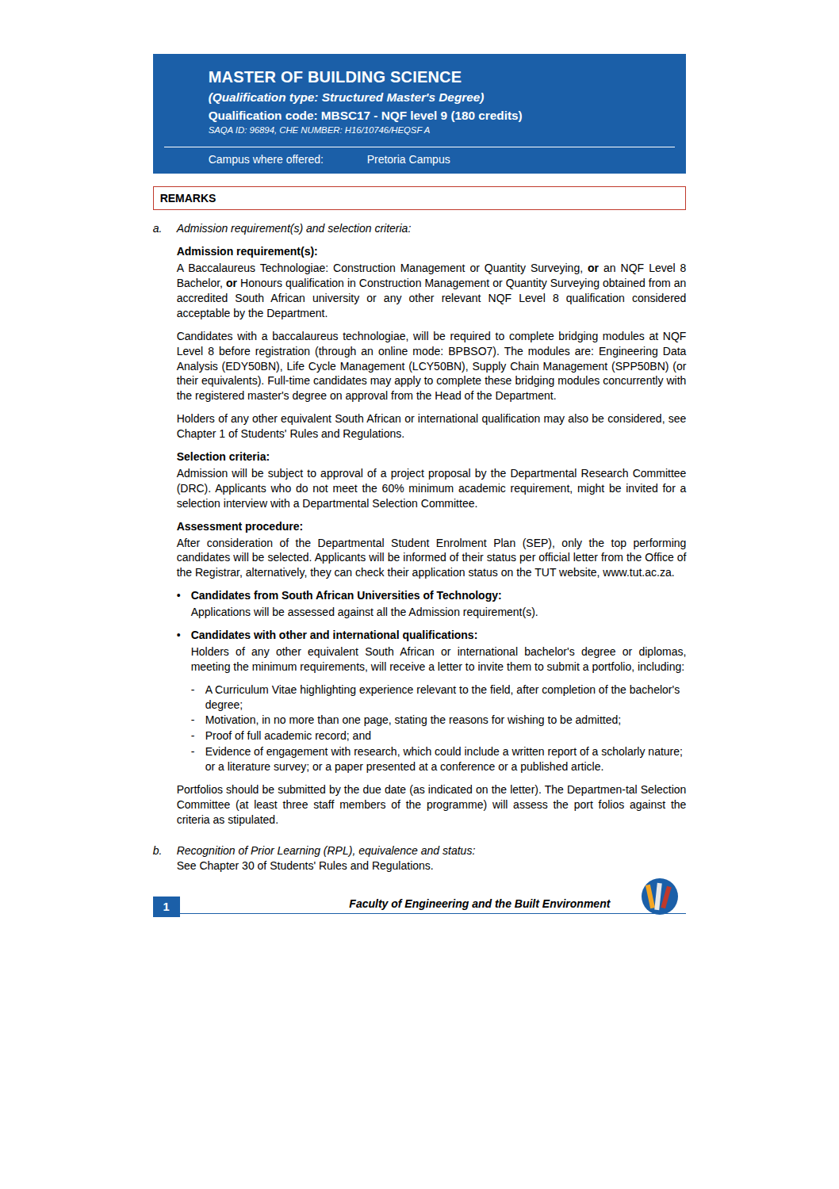MASTER OF BUILDING SCIENCE
(Qualification type: Structured Master's Degree)
Qualification code: MBSC17 - NQF level 9 (180 credits)
SAQA ID: 96894, CHE NUMBER: H16/10746/HEQSF A
Campus where offered: Pretoria Campus
REMARKS
a.
Admission requirement(s) and selection criteria:
Admission requirement(s):
A Baccalaureus Technologiae: Construction Management or Quantity Surveying, or an NQF Level 8 Bachelor, or Honours qualification in Construction Management or Quantity Surveying obtained from an accredited South African university or any other relevant NQF Level 8 qualification considered acceptable by the Department.
Candidates with a baccalaureus technologiae, will be required to complete bridging modules at NQF Level 8 before registration (through an online mode: BPBSO7). The modules are: Engineering Data Analysis (EDY50BN), Life Cycle Management (LCY50BN), Supply Chain Management (SPP50BN) (or their equivalents). Full-time candidates may apply to complete these bridging modules concurrently with the registered master's degree on approval from the Head of the Department.
Holders of any other equivalent South African or international qualification may also be considered, see Chapter 1 of Students' Rules and Regulations.
Selection criteria:
Admission will be subject to approval of a project proposal by the Departmental Research Committee (DRC). Applicants who do not meet the 60% minimum academic requirement, might be invited for a selection interview with a Departmental Selection Committee.
Assessment procedure:
After consideration of the Departmental Student Enrolment Plan (SEP), only the top performing candidates will be selected. Applicants will be informed of their status per official letter from the Office of the Registrar, alternatively, they can check their application status on the TUT website, www.tut.ac.za.
• Candidates from South African Universities of Technology:
Applications will be assessed against all the Admission requirement(s).
• Candidates with other and international qualifications:
Holders of any other equivalent South African or international bachelor's degree or diplomas, meeting the minimum requirements, will receive a letter to invite them to submit a portfolio, including:
-A Curriculum Vitae highlighting experience relevant to the field, after completion of the bachelor's degree;
-Motivation, in no more than one page, stating the reasons for wishing to be admitted;
-Proof of full academic record; and
-Evidence of engagement with research, which could include a written report of a scholarly nature; or a literature survey; or a paper presented at a conference or a published article.
Portfolios should be submitted by the due date (as indicated on the letter). The Departmen-tal Selection Committee (at least three staff members of the programme) will assess the port folios against the criteria as stipulated.
b.
Recognition of Prior Learning (RPL), equivalence and status:
See Chapter 30 of Students' Rules and Regulations.
1
Faculty of Engineering and the Built Environment